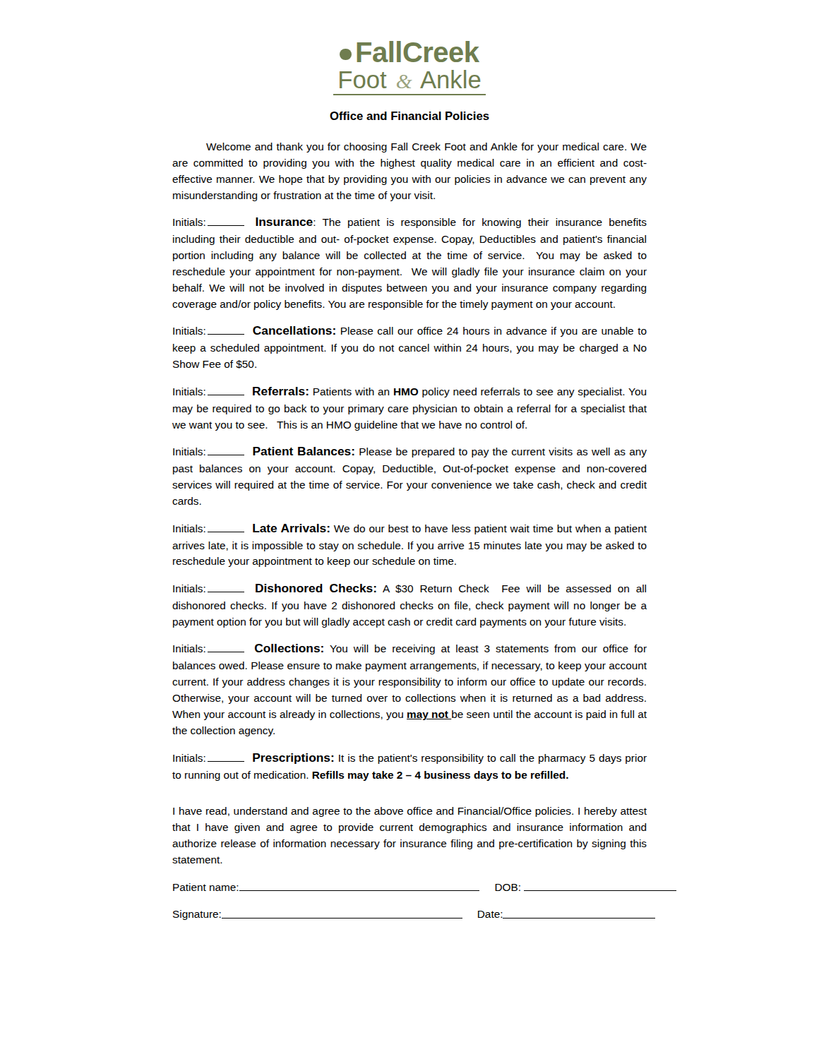FallCreek
Foot & Ankle
Office and Financial Policies
Welcome and thank you for choosing Fall Creek Foot and Ankle for your medical care. We are committed to providing you with the highest quality medical care in an efficient and cost-effective manner. We hope that by providing you with our policies in advance we can prevent any misunderstanding or frustration at the time of your visit.
Initials: Insurance: The patient is responsible for knowing their insurance benefits including their deductible and out- of-pocket expense. Copay, Deductibles and patient's financial portion including any balance will be collected at the time of service. You may be asked to reschedule your appointment for non-payment. We will gladly file your insurance claim on your behalf. We will not be involved in disputes between you and your insurance company regarding coverage and/or policy benefits. You are responsible for the timely payment on your account.
Initials: Cancellations: Please call our office 24 hours in advance if you are unable to keep a scheduled appointment. If you do not cancel within 24 hours, you may be charged a No Show Fee of $50.
Initials: Referrals: Patients with an HMO policy need referrals to see any specialist. You may be required to go back to your primary care physician to obtain a referral for a specialist that we want you to see. This is an HMO guideline that we have no control of.
Initials: Patient Balances: Please be prepared to pay the current visits as well as any past balances on your account. Copay, Deductible, Out-of-pocket expense and non-covered services will required at the time of service. For your convenience we take cash, check and credit cards.
Initials: Late Arrivals: We do our best to have less patient wait time but when a patient arrives late, it is impossible to stay on schedule. If you arrive 15 minutes late you may be asked to reschedule your appointment to keep our schedule on time.
Initials: Dishonored Checks: A $30 Return Check Fee will be assessed on all dishonored checks. If you have 2 dishonored checks on file, check payment will no longer be a payment option for you but will gladly accept cash or credit card payments on your future visits.
Initials: Collections: You will be receiving at least 3 statements from our office for balances owed. Please ensure to make payment arrangements, if necessary, to keep your account current. If your address changes it is your responsibility to inform our office to update our records. Otherwise, your account will be turned over to collections when it is returned as a bad address. When your account is already in collections, you may not be seen until the account is paid in full at the collection agency.
Initials: Prescriptions: It is the patient's responsibility to call the pharmacy 5 days prior to running out of medication. Refills may take 2 – 4 business days to be refilled.
I have read, understand and agree to the above office and Financial/Office policies. I hereby attest that I have given and agree to provide current demographics and insurance information and authorize release of information necessary for insurance filing and pre-certification by signing this statement.
Patient name: DOB:
Signature: Date: